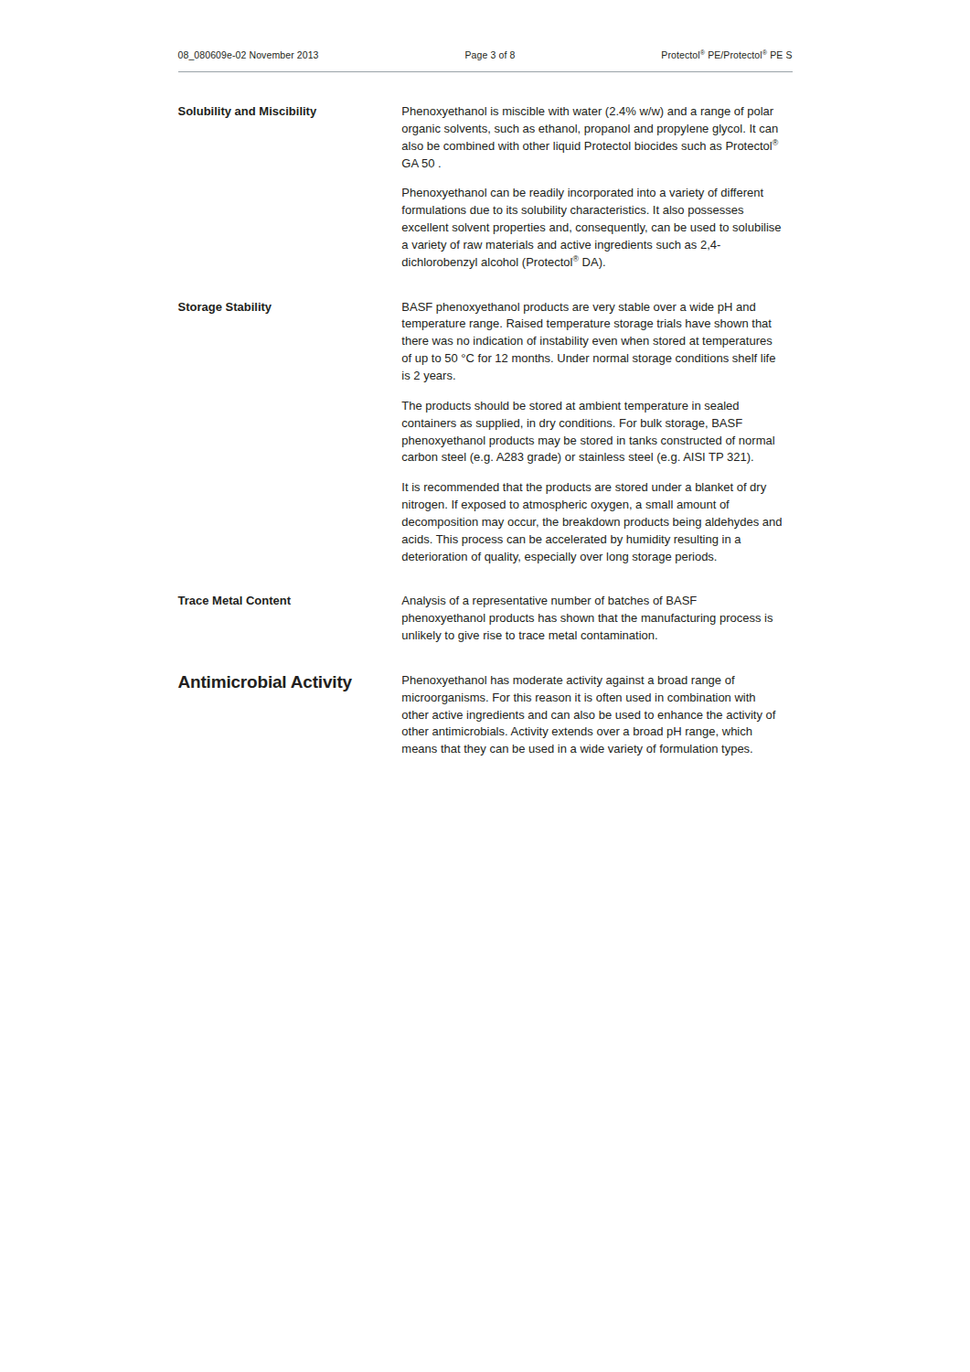08_080609e-02 November 2013
Page 3 of 8
Protectol® PE/Protectol® PE S
Solubility and Miscibility
Phenoxyethanol is miscible with water (2.4% w/w) and a range of polar organic solvents, such as ethanol, propanol and propylene glycol. It can also be combined with other liquid Protectol biocides such as Protectol® GA 50 .
Phenoxyethanol can be readily incorporated into a variety of different formulations due to its solubility characteristics. It also possesses excellent solvent properties and, consequently, can be used to solubilise a variety of raw materials and active ingredients such as 2,4-dichlorobenzyl alcohol (Protectol® DA).
Storage Stability
BASF phenoxyethanol products are very stable over a wide pH and temperature range. Raised temperature storage trials have shown that there was no indication of instability even when stored at temperatures of up to 50 °C for 12 months. Under normal storage conditions shelf life is 2 years.
The products should be stored at ambient temperature in sealed containers as supplied, in dry conditions. For bulk storage, BASF phenoxyethanol products may be stored in tanks constructed of normal carbon steel (e.g. A283 grade) or stainless steel (e.g. AISI TP 321).
It is recommended that the products are stored under a blanket of dry nitrogen. If exposed to atmospheric oxygen, a small amount of decomposition may occur, the breakdown products being aldehydes and acids. This process can be accelerated by humidity resulting in a deterioration of quality, especially over long storage periods.
Trace Metal Content
Analysis of a representative number of batches of BASF phenoxyethanol products has shown that the manufacturing process is unlikely to give rise to trace metal contamination.
Antimicrobial Activity
Phenoxyethanol has moderate activity against a broad range of microorganisms. For this reason it is often used in combination with other active ingredients and can also be used to enhance the activity of other antimicrobials. Activity extends over a broad pH range, which means that they can be used in a wide variety of formulation types.